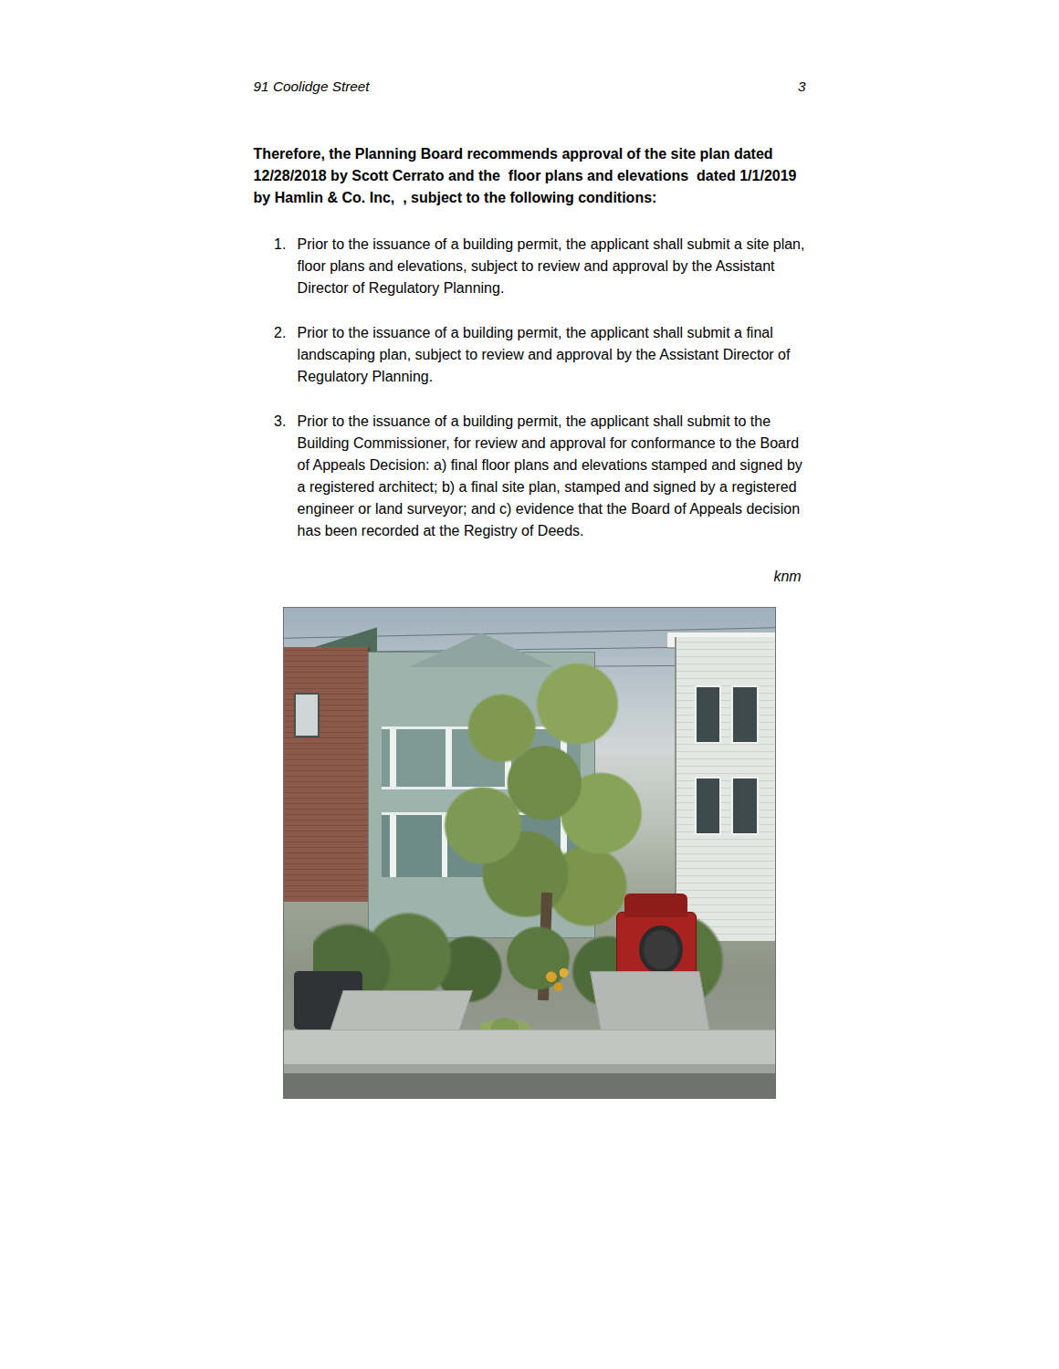91 Coolidge Street 3
Therefore, the Planning Board recommends approval of the site plan dated 12/28/2018 by Scott Cerrato and the floor plans and elevations dated 1/1/2019 by Hamlin & Co. Inc, , subject to the following conditions:
Prior to the issuance of a building permit, the applicant shall submit a site plan, floor plans and elevations, subject to review and approval by the Assistant Director of Regulatory Planning.
Prior to the issuance of a building permit, the applicant shall submit a final landscaping plan, subject to review and approval by the Assistant Director of Regulatory Planning.
Prior to the issuance of a building permit, the applicant shall submit to the Building Commissioner, for review and approval for conformance to the Board of Appeals Decision: a) final floor plans and elevations stamped and signed by a registered architect; b) a final site plan, stamped and signed by a registered engineer or land surveyor; and c) evidence that the Board of Appeals decision has been recorded at the Registry of Deeds.
knm